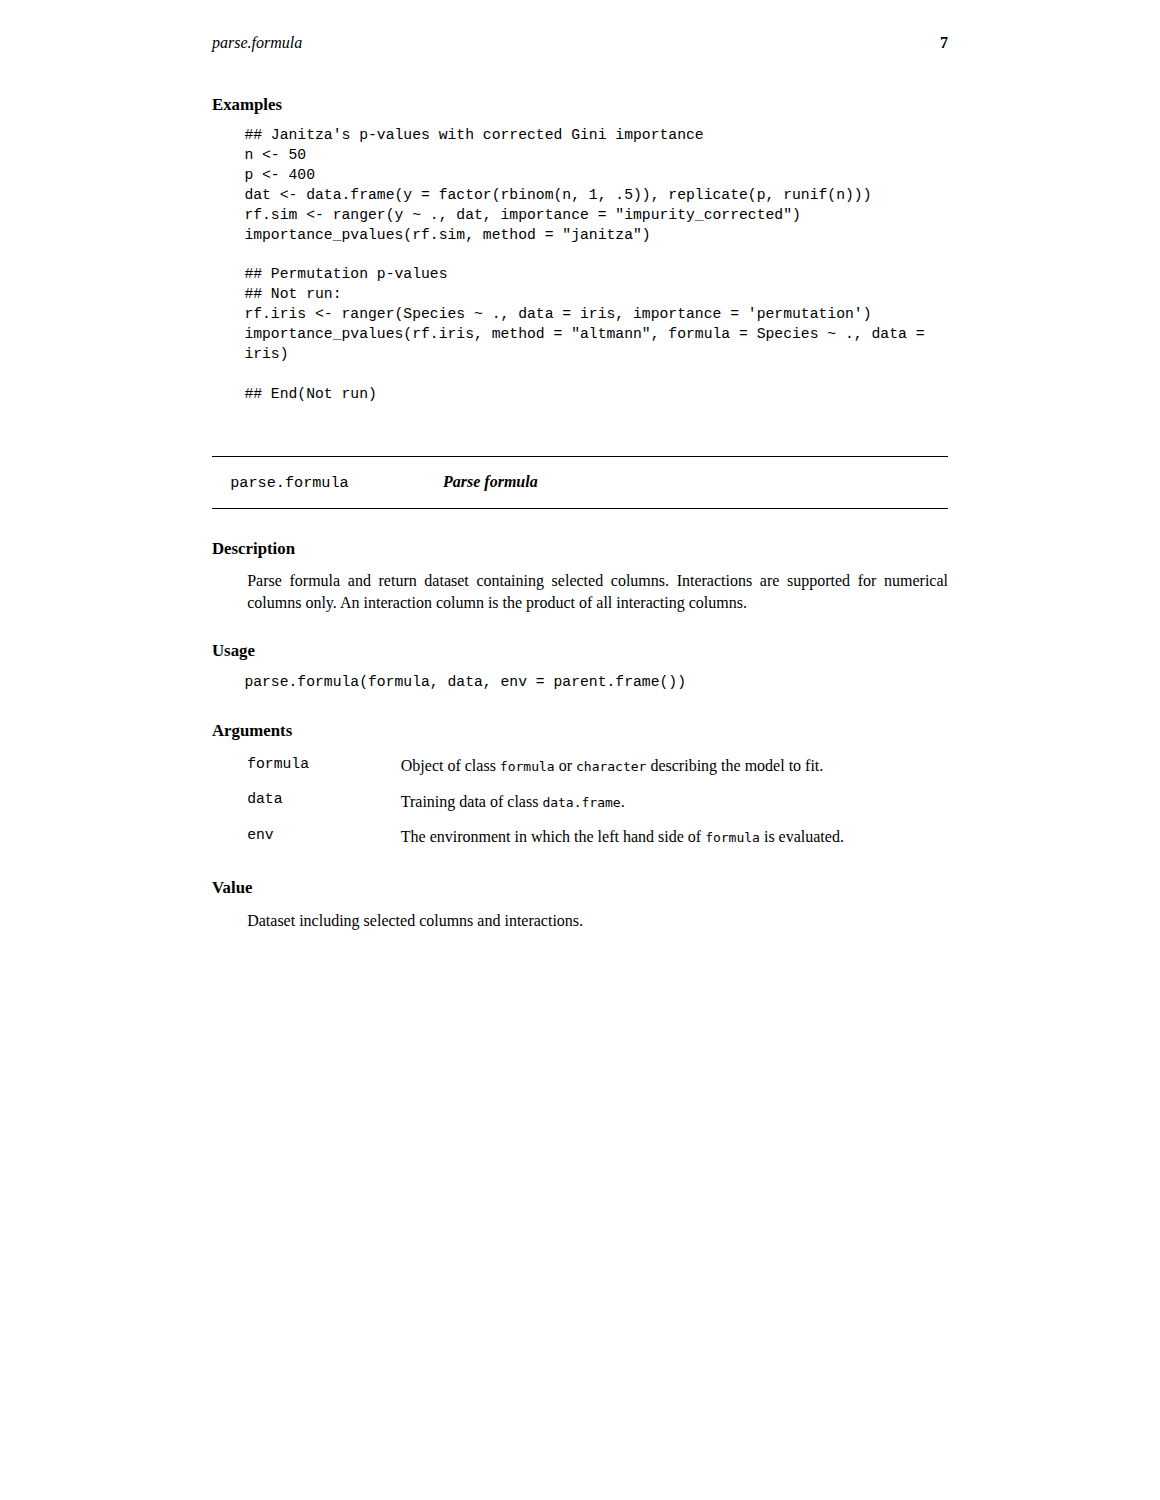parse.formula 7
Examples
## Janitza's p-values with corrected Gini importance
n <- 50
p <- 400
dat <- data.frame(y = factor(rbinom(n, 1, .5)), replicate(p, runif(n)))
rf.sim <- ranger(y ~ ., dat, importance = "impurity_corrected")
importance_pvalues(rf.sim, method = "janitza")

## Permutation p-values
## Not run:
rf.iris <- ranger(Species ~ ., data = iris, importance = 'permutation')
importance_pvalues(rf.iris, method = "altmann", formula = Species ~ ., data = iris)

## End(Not run)
parse.formula Parse formula
Description
Parse formula and return dataset containing selected columns. Interactions are supported for numerical columns only. An interaction column is the product of all interacting columns.
Usage
parse.formula(formula, data, env = parent.frame())
Arguments
formula
Object of class formula or character describing the model to fit.
data
Training data of class data.frame.
env
The environment in which the left hand side of formula is evaluated.
Value
Dataset including selected columns and interactions.